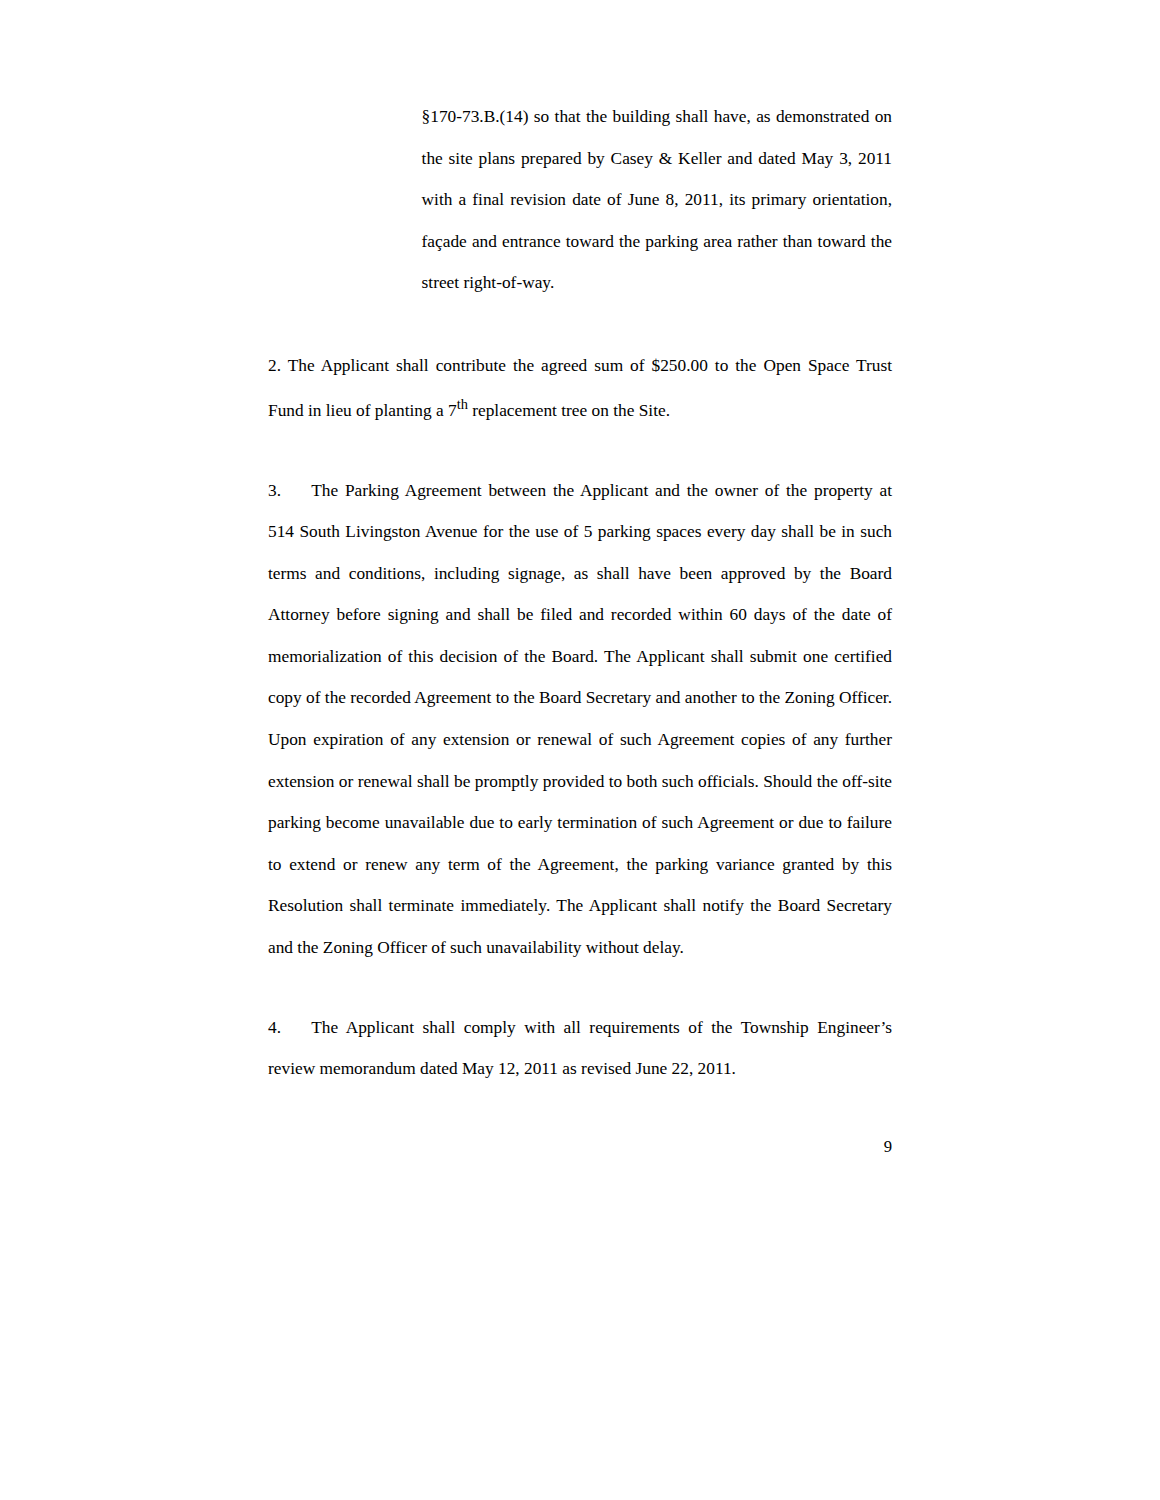§170-73.B.(14) so that the building shall have, as demonstrated on the site plans prepared by Casey & Keller and dated May 3, 2011 with a final revision date of June 8, 2011, its primary orientation, façade and entrance toward the parking area rather than toward the street right-of-way.
2. The Applicant shall contribute the agreed sum of $250.00 to the Open Space Trust Fund in lieu of planting a 7th replacement tree on the Site.
3. The Parking Agreement between the Applicant and the owner of the property at 514 South Livingston Avenue for the use of 5 parking spaces every day shall be in such terms and conditions, including signage, as shall have been approved by the Board Attorney before signing and shall be filed and recorded within 60 days of the date of memorialization of this decision of the Board. The Applicant shall submit one certified copy of the recorded Agreement to the Board Secretary and another to the Zoning Officer. Upon expiration of any extension or renewal of such Agreement copies of any further extension or renewal shall be promptly provided to both such officials. Should the off-site parking become unavailable due to early termination of such Agreement or due to failure to extend or renew any term of the Agreement, the parking variance granted by this Resolution shall terminate immediately. The Applicant shall notify the Board Secretary and the Zoning Officer of such unavailability without delay.
4. The Applicant shall comply with all requirements of the Township Engineer’s review memorandum dated May 12, 2011 as revised June 22, 2011.
9